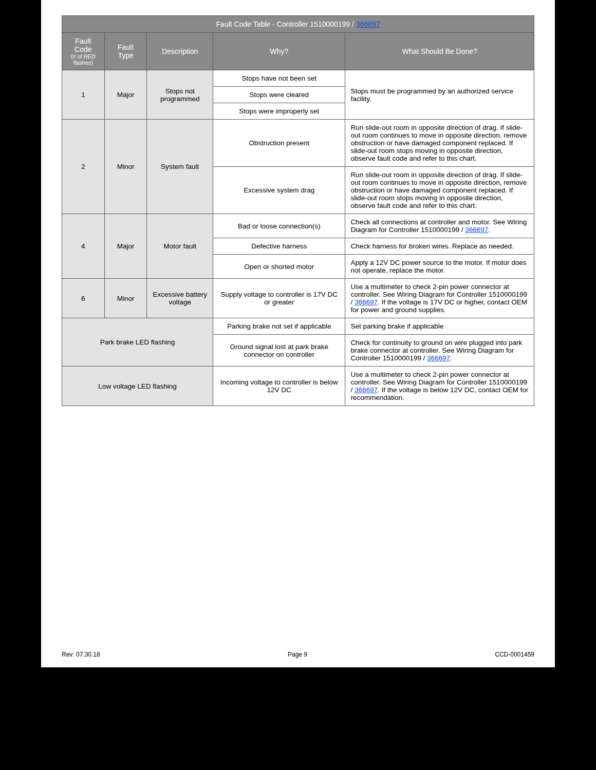| Fault Code Table - Controller 1510000199 / 366697 |
| --- |
| Fault Code (# of RED flashes) | Fault Type | Description | Why? | What Should Be Done? |
| 1 | Major | Stops not programmed | Stops have not been set | Stops must be programmed by an authorized service facility. |
| Stops were cleared |
| Stops were improperly set |
| 2 | Minor | System fault | Obstruction present | Run slide-out room in opposite direction of drag. If slide-out room continues to move in opposite direction, remove obstruction or have damaged component replaced. If slide-out room stops moving in opposite direction, observe fault code and refer to this chart. |
| Excessive system drag | Run slide-out room in opposite direction of drag. If slide-out room continues to move in opposite direction, remove obstruction or have damaged component replaced. If slide-out room stops moving in opposite direction, observe fault code and refer to this chart. |
| 4 | Major | Motor fault | Bad or loose connection(s) | Check all connections at controller and motor. See Wiring Diagram for Controller 1510000199 / 366697 . |
| Defective harness | Check harness for broken wires. Replace as needed. |
| Open or shorted motor | Apply a 12V DC power source to the motor. If motor does not operate, replace the motor. |
| 6 | Minor | Excessive battery voltage | Supply voltage to controller is 17V DC or greater | Use a multimeter to check 2-pin power connector at controller. See Wiring Diagram for Controller 1510000199 / 366697 . If the voltage is 17V DC or higher, contact OEM for power and ground supplies. |
| Park brake LED flashing | Parking brake not set if applicable | Set parking brake if applicable |
| Ground signal lost at park brake connector on controller | Check for continuity to ground on wire plugged into park brake connector at controller. See Wiring Diagram for Controller 1510000199 / 366697 . |
| Low voltage LED flashing | Incoming voltage to controller is below 12V DC | Use a multimeter to check 2-pin power connector at controller. See Wiring Diagram for Controller 1510000199 / 366697 . If the voltage is below 12V DC, contact OEM for recommendation. |
Rev: 07.30.18 CCD-0001459
Page 9